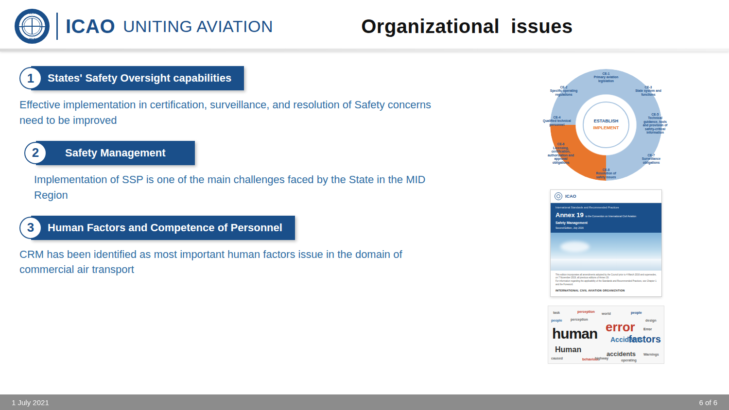ICAO · OACI · ИКАО
منظمة · 国际民航组织
ICAO UNITING AVIATION
Organizational issues
1
States' Safety Oversight capabilities
Effective implementation in certification, surveillance, and resolution of Safety concerns need to be improved
2
Safety Management
Implementation of SSP is one of the main challenges faced by the State in the MID Region
3
Human Factors and Competence of Personnel
CRM has been identified as most important human factors issue in the domain of commercial air transport
ESTABLISH IMPLEMENT
CE-1
Primary aviation legislation
CE-2
Specific operating regulations
CE-3
State system and functions
CE-4
Qualified technical personnel
CE-5
Technical guidance, tools and provision of safety-critical information
CE-6
Licensing, certification, authorization and approval obligations
CE-7
Surveillance obligations
CE-8
Resolution of safety issues
ICAO
International Standards and Recommended Practices
Annex 19 to the Convention on International Civil Aviation
Safety Management
Second Edition, July 2016
This edition incorporates all amendments adopted by the Council prior to 4 March 2016 and supersedes, on 7 November 2019, all previous editions of Annex 19.
For information regarding the applicability of the Standards and Recommended Practices, see Chapter 1 and the Foreword.
INTERNATIONAL CIVIL AVIATION ORGANIZATION
task perception world people design people perception Error human error factors Accidents Human accidents caused behaviour operating Warnings highway
1 July 2021 6 of 6